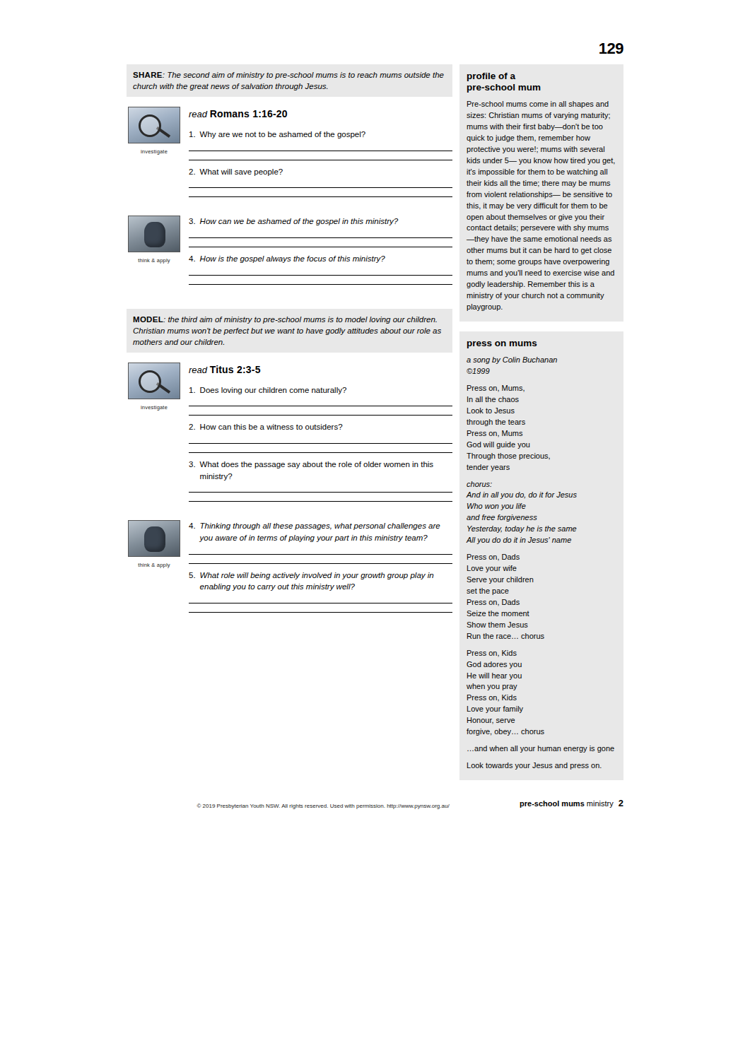129
SHARE: The second aim of ministry to pre-school mums is to reach mums outside the church with the great news of salvation through Jesus.
investigate
read Romans 1:16-20
1. Why are we not to be ashamed of the gospel?
2. What will save people?
think & apply
3. How can we be ashamed of the gospel in this ministry?
4. How is the gospel always the focus of this ministry?
MODEL: the third aim of ministry to pre-school mums is to model loving our children. Christian mums won't be perfect but we want to have godly attitudes about our role as mothers and our children.
investigate
read Titus 2:3-5
1. Does loving our children come naturally?
2. How can this be a witness to outsiders?
3. What does the passage say about the role of older women in this ministry?
think & apply
4. Thinking through all these passages, what personal challenges are you aware of in terms of playing your part in this ministry team?
5. What role will being actively involved in your growth group play in enabling you to carry out this ministry well?
profile of a
pre-school mum
Pre-school mums come in all shapes and sizes: Christian mums of varying maturity; mums with their first baby—don't be too quick to judge them, remember how protective you were!; mums with several kids under 5— you know how tired you get, it's impossible for them to be watching all their kids all the time; there may be mums from violent relationships— be sensitive to this, it may be very difficult for them to be open about themselves or give you their contact details; persevere with shy mums—they have the same emotional needs as other mums but it can be hard to get close to them; some groups have overpowering mums and you'll need to exercise wise and godly leadership. Remember this is a ministry of your church not a community playgroup.
press on mums
a song by Colin Buchanan
©1999
Press on, Mums,
In all the chaos
Look to Jesus
through the tears
Press on, Mums
God will guide you
Through those precious,
tender years
chorus:
And in all you do, do it for Jesus
Who won you life
and free forgiveness
Yesterday, today he is the same
All you do do it in Jesus' name
Press on, Dads
Love your wife
Serve your children
set the pace
Press on, Dads
Seize the moment
Show them Jesus
Run the race… chorus
Press on, Kids
God adores you
He will hear you
when you pray
Press on, Kids
Love your family
Honour, serve
forgive, obey… chorus
…and when all your human energy is gone
Look towards your Jesus and press on.
© 2019 Presbyterian Youth NSW. All rights reserved. Used with permission. http://www.pynsw.org.au/
pre-school mums ministry 2